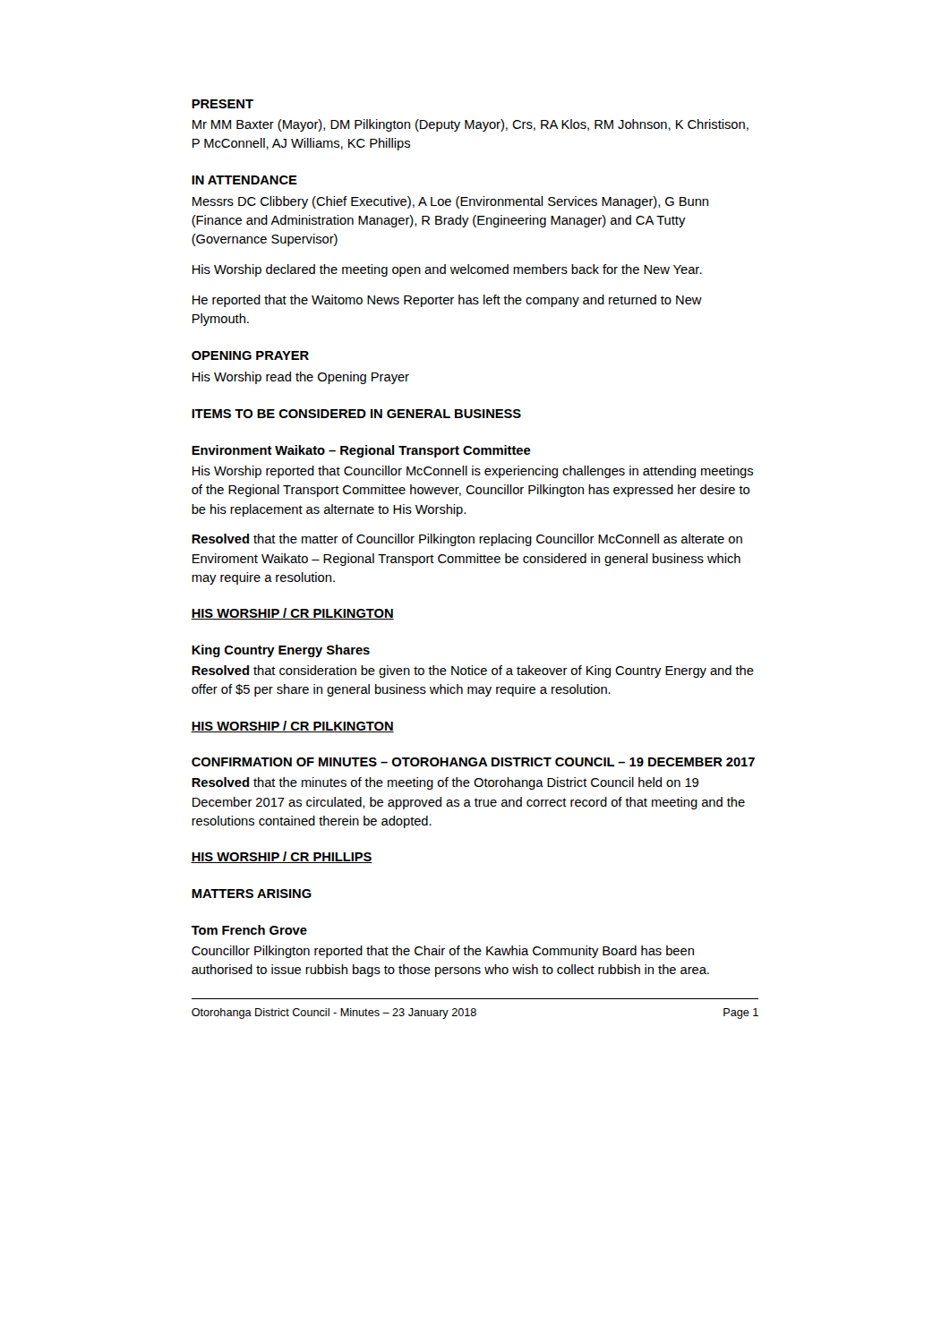Present
Mr MM Baxter (Mayor), DM Pilkington (Deputy Mayor), Crs, RA Klos, RM Johnson, K Christison, P McConnell, AJ Williams, KC Phillips
In Attendance
Messrs DC Clibbery (Chief Executive), A Loe (Environmental Services Manager), G Bunn (Finance and Administration Manager), R Brady (Engineering Manager) and CA Tutty (Governance Supervisor)
His Worship declared the meeting open and welcomed members back for the New Year.
He reported that the Waitomo News Reporter has left the company and returned to New Plymouth.
Opening Prayer
His Worship read the Opening Prayer
Items to be Considered in General Business
Environment Waikato – Regional Transport Committee
His Worship reported that Councillor McConnell is experiencing challenges in attending meetings of the Regional Transport Committee however, Councillor Pilkington has expressed her desire to be his replacement as alternate to His Worship.
Resolved that the matter of Councillor Pilkington replacing Councillor McConnell as alterate on Enviroment Waikato – Regional Transport Committee be considered in general business which may require a resolution.
HIS WORSHIP / CR PILKINGTON
King Country Energy Shares
Resolved that consideration be given to the Notice of a takeover of King Country Energy and the offer of $5 per share in general business which may require a resolution.
HIS WORSHIP / CR PILKINGTON
Confirmation of Minutes – Otorohanga District Council – 19 December 2017
Resolved that the minutes of the meeting of the Otorohanga District Council held on 19 December 2017 as circulated, be approved as a true and correct record of that meeting and the resolutions contained therein be adopted.
HIS WORSHIP / CR PHILLIPS
Matters Arising
Tom French Grove
Councillor Pilkington reported that the Chair of the Kawhia Community Board has been authorised to issue rubbish bags to those persons who wish to collect rubbish in the area.
Otorohanga District Council - Minutes – 23 January 2018 Page 1